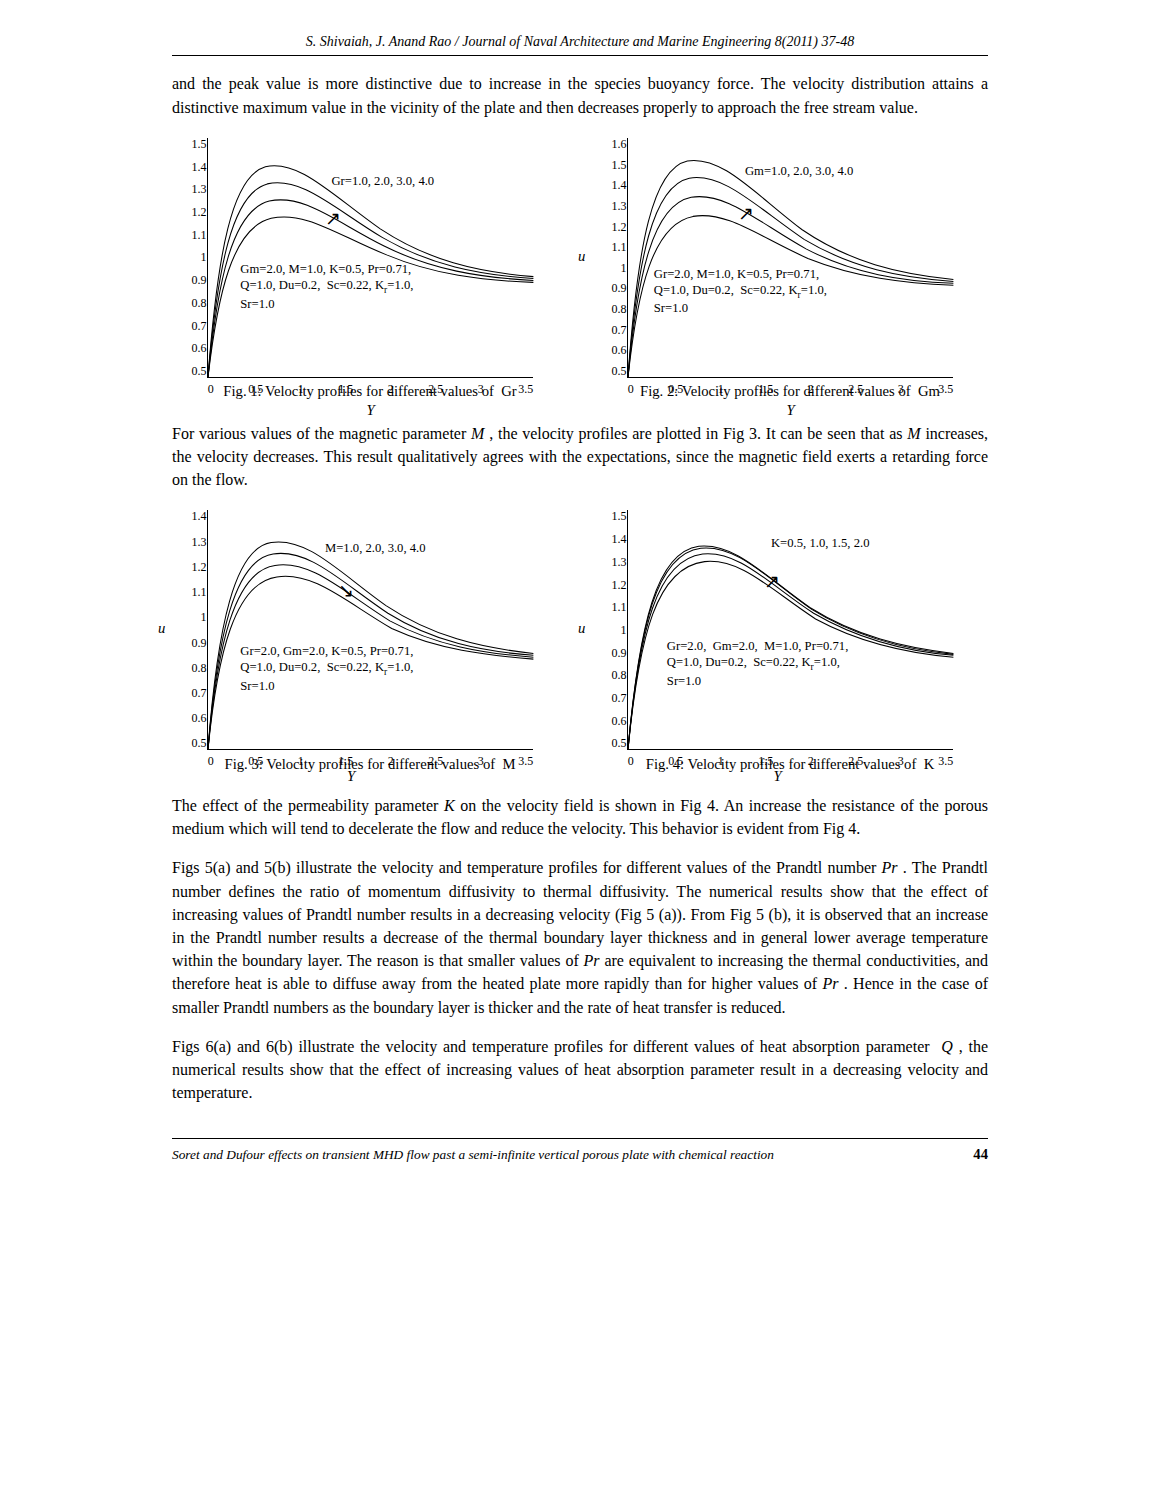S. Shivaiah, J. Anand Rao / Journal of Naval Architecture and Marine Engineering 8(2011) 37-48
and the peak value is more distinctive due to increase in the species buoyancy force. The velocity distribution attains a distinctive maximum value in the vicinity of the plate and then decreases properly to approach the free stream value.
1.51.41.31.21.110.90.80.70.60.5
Gr=1.0, 2.0, 3.0, 4.0
↗
Gm=2.0, M=1.0, K=0.5, Pr=0.71,
Q=1.0, Du=0.2, Sc=0.22, Kr=1.0,
Sr=1.0
00.511.522.533.5
Y
1.61.51.41.31.21.110.90.80.70.60.5
u
Gm=1.0, 2.0, 3.0, 4.0
↗
Gr=2.0, M=1.0, K=0.5, Pr=0.71,
Q=1.0, Du=0.2, Sc=0.22, Kr=1.0,
Sr=1.0
00.511.522.533.5
Y
Fig. 1: Velocity profiles for different values of Gr
Fig. 2: Velocity profiles for different values of Gm
For various values of the magnetic parameter M , the velocity profiles are plotted in Fig 3. It can be seen that as M increases, the velocity decreases. This result qualitatively agrees with the expectations, since the magnetic field exerts a retarding force on the flow.
1.41.31.21.110.90.80.70.60.5
u
M=1.0, 2.0, 3.0, 4.0
↘
Gr=2.0, Gm=2.0, K=0.5, Pr=0.71,
Q=1.0, Du=0.2, Sc=0.22, Kr=1.0,
Sr=1.0
00.511.522.533.5
Y
1.51.41.31.21.110.90.80.70.60.5
u
K=0.5, 1.0, 1.5, 2.0
↗
Gr=2.0, Gm=2.0, M=1.0, Pr=0.71,
Q=1.0, Du=0.2, Sc=0.22, Kr=1.0,
Sr=1.0
00.511.522.533.5
Y
Fig. 3: Velocity profiles for different values of M
Fig. 4: Velocity profiles for different values of K
The effect of the permeability parameter K on the velocity field is shown in Fig 4. An increase the resistance of the porous medium which will tend to decelerate the flow and reduce the velocity. This behavior is evident from Fig 4.
Figs 5(a) and 5(b) illustrate the velocity and temperature profiles for different values of the Prandtl number Pr . The Prandtl number defines the ratio of momentum diffusivity to thermal diffusivity. The numerical results show that the effect of increasing values of Prandtl number results in a decreasing velocity (Fig 5 (a)). From Fig 5 (b), it is observed that an increase in the Prandtl number results a decrease of the thermal boundary layer thickness and in general lower average temperature within the boundary layer. The reason is that smaller values of Pr are equivalent to increasing the thermal conductivities, and therefore heat is able to diffuse away from the heated plate more rapidly than for higher values of Pr . Hence in the case of smaller Prandtl numbers as the boundary layer is thicker and the rate of heat transfer is reduced.
Figs 6(a) and 6(b) illustrate the velocity and temperature profiles for different values of heat absorption parameter Q , the numerical results show that the effect of increasing values of heat absorption parameter result in a decreasing velocity and temperature.
Soret and Dufour effects on transient MHD flow past a semi-infinite vertical porous plate with chemical reaction 44